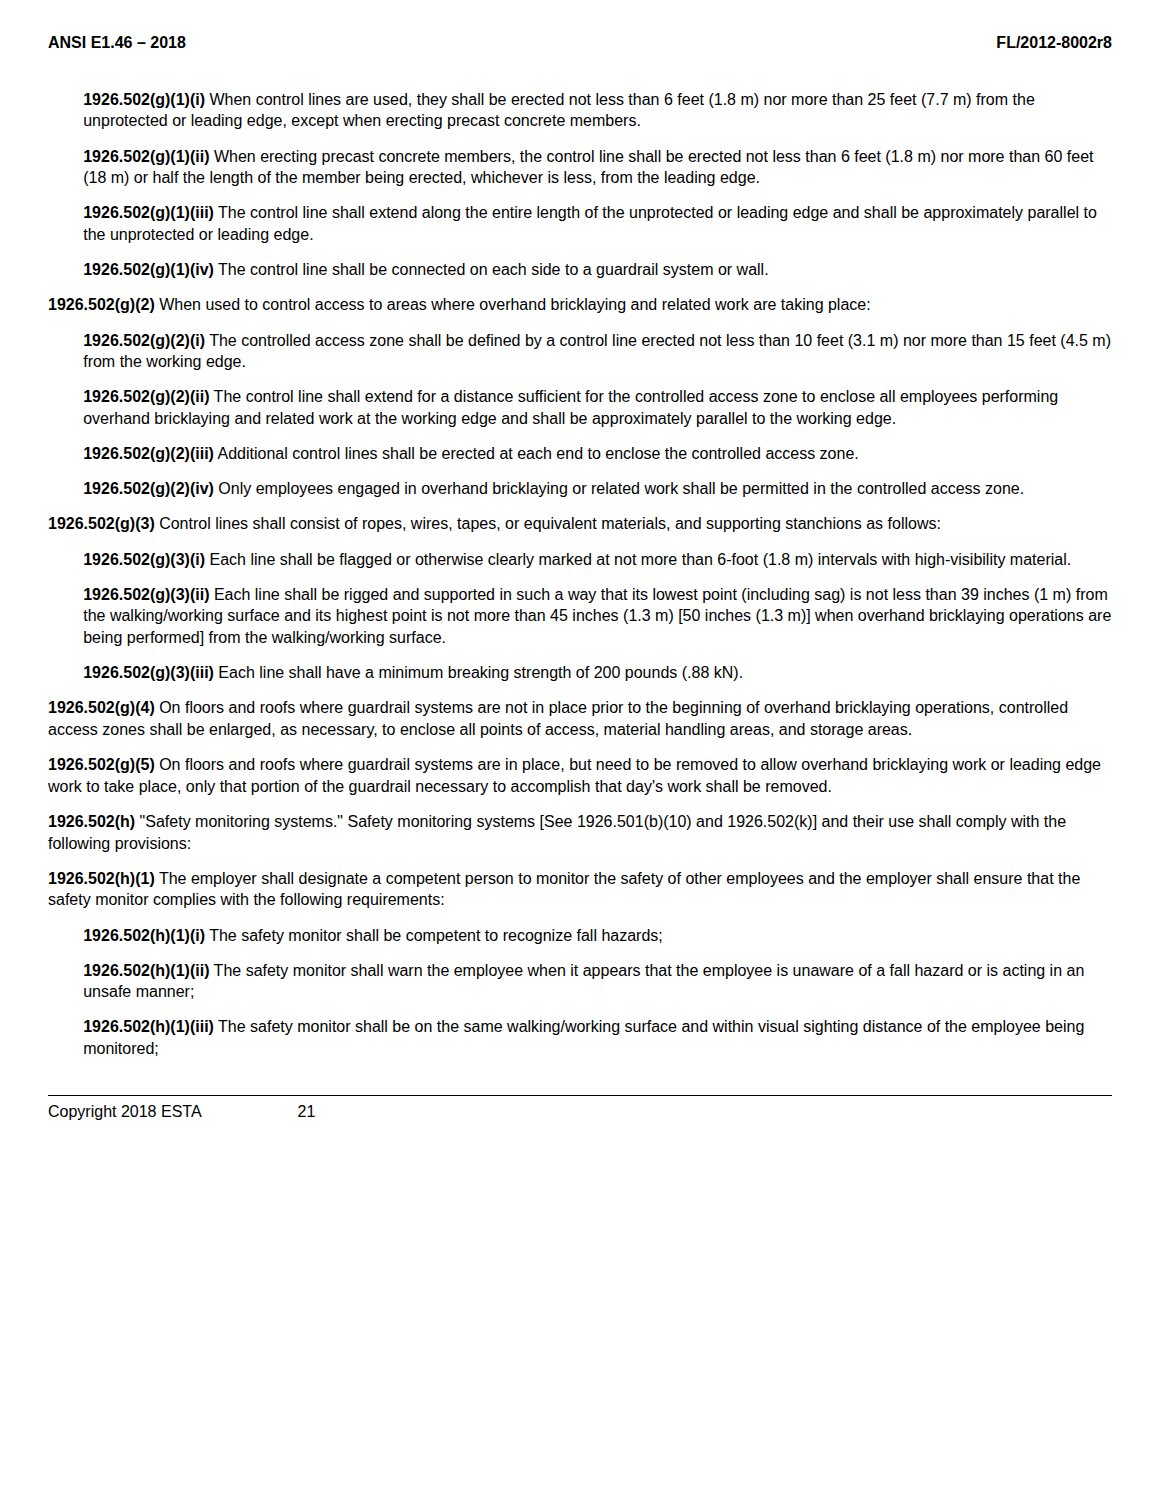ANSI E1.46 – 2018 FL/2012-8002r8
1926.502(g)(1)(i) When control lines are used, they shall be erected not less than 6 feet (1.8 m) nor more than 25 feet (7.7 m) from the unprotected or leading edge, except when erecting precast concrete members.
1926.502(g)(1)(ii) When erecting precast concrete members, the control line shall be erected not less than 6 feet (1.8 m) nor more than 60 feet (18 m) or half the length of the member being erected, whichever is less, from the leading edge.
1926.502(g)(1)(iii) The control line shall extend along the entire length of the unprotected or leading edge and shall be approximately parallel to the unprotected or leading edge.
1926.502(g)(1)(iv) The control line shall be connected on each side to a guardrail system or wall.
1926.502(g)(2) When used to control access to areas where overhand bricklaying and related work are taking place:
1926.502(g)(2)(i) The controlled access zone shall be defined by a control line erected not less than 10 feet (3.1 m) nor more than 15 feet (4.5 m) from the working edge.
1926.502(g)(2)(ii) The control line shall extend for a distance sufficient for the controlled access zone to enclose all employees performing overhand bricklaying and related work at the working edge and shall be approximately parallel to the working edge.
1926.502(g)(2)(iii) Additional control lines shall be erected at each end to enclose the controlled access zone.
1926.502(g)(2)(iv) Only employees engaged in overhand bricklaying or related work shall be permitted in the controlled access zone.
1926.502(g)(3) Control lines shall consist of ropes, wires, tapes, or equivalent materials, and supporting stanchions as follows:
1926.502(g)(3)(i) Each line shall be flagged or otherwise clearly marked at not more than 6-foot (1.8 m) intervals with high-visibility material.
1926.502(g)(3)(ii) Each line shall be rigged and supported in such a way that its lowest point (including sag) is not less than 39 inches (1 m) from the walking/working surface and its highest point is not more than 45 inches (1.3 m) [50 inches (1.3 m)] when overhand bricklaying operations are being performed] from the walking/working surface.
1926.502(g)(3)(iii) Each line shall have a minimum breaking strength of 200 pounds (.88 kN).
1926.502(g)(4) On floors and roofs where guardrail systems are not in place prior to the beginning of overhand bricklaying operations, controlled access zones shall be enlarged, as necessary, to enclose all points of access, material handling areas, and storage areas.
1926.502(g)(5) On floors and roofs where guardrail systems are in place, but need to be removed to allow overhand bricklaying work or leading edge work to take place, only that portion of the guardrail necessary to accomplish that day's work shall be removed.
1926.502(h) "Safety monitoring systems." Safety monitoring systems [See 1926.501(b)(10) and 1926.502(k)] and their use shall comply with the following provisions:
1926.502(h)(1) The employer shall designate a competent person to monitor the safety of other employees and the employer shall ensure that the safety monitor complies with the following requirements:
1926.502(h)(1)(i) The safety monitor shall be competent to recognize fall hazards;
1926.502(h)(1)(ii) The safety monitor shall warn the employee when it appears that the employee is unaware of a fall hazard or is acting in an unsafe manner;
1926.502(h)(1)(iii) The safety monitor shall be on the same walking/working surface and within visual sighting distance of the employee being monitored;
Copyright 2018 ESTA 21